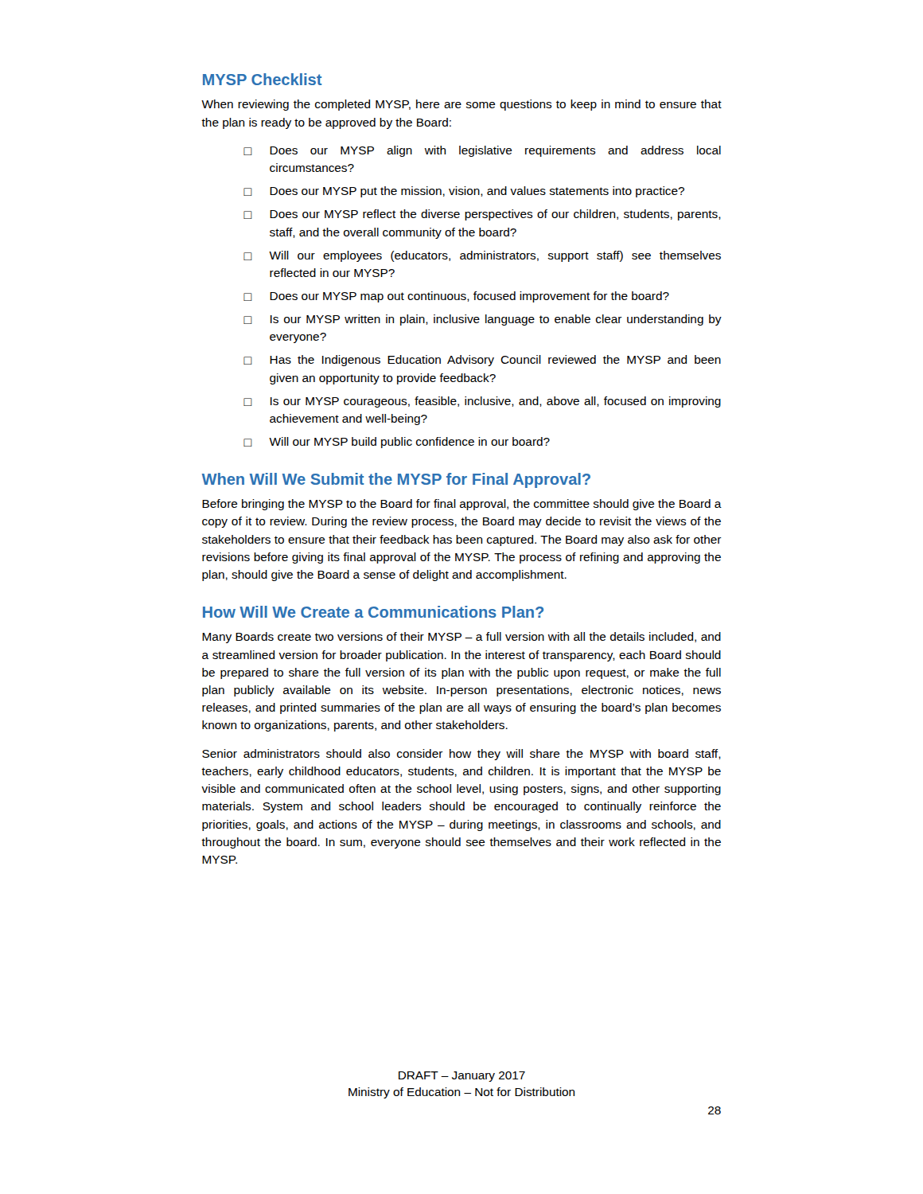MYSP Checklist
When reviewing the completed MYSP, here are some questions to keep in mind to ensure that the plan is ready to be approved by the Board:
Does our MYSP align with legislative requirements and address local circumstances?
Does our MYSP put the mission, vision, and values statements into practice?
Does our MYSP reflect the diverse perspectives of our children, students, parents, staff, and the overall community of the board?
Will our employees (educators, administrators, support staff) see themselves reflected in our MYSP?
Does our MYSP map out continuous, focused improvement for the board?
Is our MYSP written in plain, inclusive language to enable clear understanding by everyone?
Has the Indigenous Education Advisory Council reviewed the MYSP and been given an opportunity to provide feedback?
Is our MYSP courageous, feasible, inclusive, and, above all, focused on improving achievement and well-being?
Will our MYSP build public confidence in our board?
When Will We Submit the MYSP for Final Approval?
Before bringing the MYSP to the Board for final approval, the committee should give the Board a copy of it to review. During the review process, the Board may decide to revisit the views of the stakeholders to ensure that their feedback has been captured. The Board may also ask for other revisions before giving its final approval of the MYSP. The process of refining and approving the plan, should give the Board a sense of delight and accomplishment.
How Will We Create a Communications Plan?
Many Boards create two versions of their MYSP – a full version with all the details included, and a streamlined version for broader publication. In the interest of transparency, each Board should be prepared to share the full version of its plan with the public upon request, or make the full plan publicly available on its website. In-person presentations, electronic notices, news releases, and printed summaries of the plan are all ways of ensuring the board’s plan becomes known to organizations, parents, and other stakeholders.
Senior administrators should also consider how they will share the MYSP with board staff, teachers, early childhood educators, students, and children. It is important that the MYSP be visible and communicated often at the school level, using posters, signs, and other supporting materials. System and school leaders should be encouraged to continually reinforce the priorities, goals, and actions of the MYSP – during meetings, in classrooms and schools, and throughout the board. In sum, everyone should see themselves and their work reflected in the MYSP.
DRAFT – January 2017
Ministry of Education – Not for Distribution
28